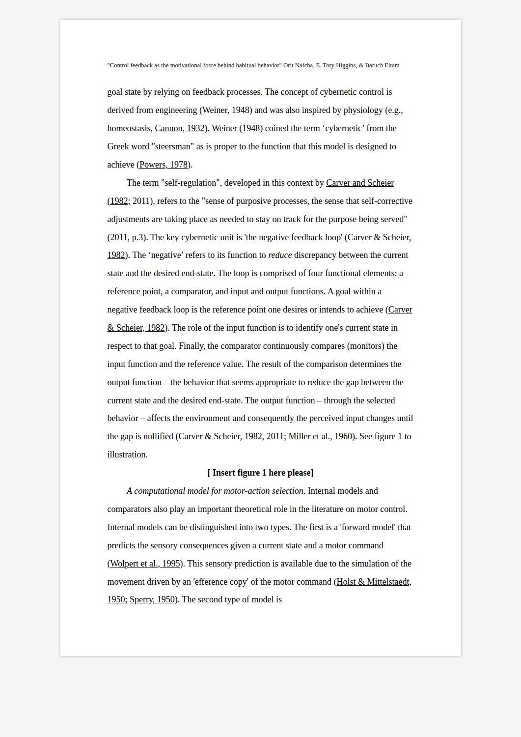"Control feedback as the motivational force behind habitual behavior" Orit Nafcha, E. Tory Higgins, & Baruch Eitam
goal state by relying on feedback processes. The concept of cybernetic control is derived from engineering (Weiner, 1948) and was also inspired by physiology (e.g., homeostasis, Cannon, 1932). Weiner (1948) coined the term ‘cybernetic’ from the Greek word "steersman" as is proper to the function that this model is designed to achieve (Powers, 1978).
The term "self-regulation", developed in this context by Carver and Scheier (1982; 2011), refers to the "sense of purposive processes, the sense that self-corrective adjustments are taking place as needed to stay on track for the purpose being served" (2011, p.3). The key cybernetic unit is 'the negative feedback loop' (Carver & Scheier, 1982). The ‘negative’ refers to its function to reduce discrepancy between the current state and the desired end-state. The loop is comprised of four functional elements: a reference point, a comparator, and input and output functions. A goal within a negative feedback loop is the reference point one desires or intends to achieve (Carver & Scheier, 1982). The role of the input function is to identify one's current state in respect to that goal. Finally, the comparator continuously compares (monitors) the input function and the reference value. The result of the comparison determines the output function – the behavior that seems appropriate to reduce the gap between the current state and the desired end-state. The output function – through the selected behavior – affects the environment and consequently the perceived input changes until the gap is nullified (Carver & Scheier, 1982, 2011; Miller et al., 1960). See figure 1 to illustration.
[ Insert figure 1 here please]
A computational model for motor-action selection. Internal models and comparators also play an important theoretical role in the literature on motor control. Internal models can be distinguished into two types. The first is a 'forward model' that predicts the sensory consequences given a current state and a motor command (Wolpert et al., 1995). This sensory prediction is available due to the simulation of the movement driven by an 'efference copy' of the motor command (Holst & Mittelstaedt, 1950; Sperry, 1950). The second type of model is